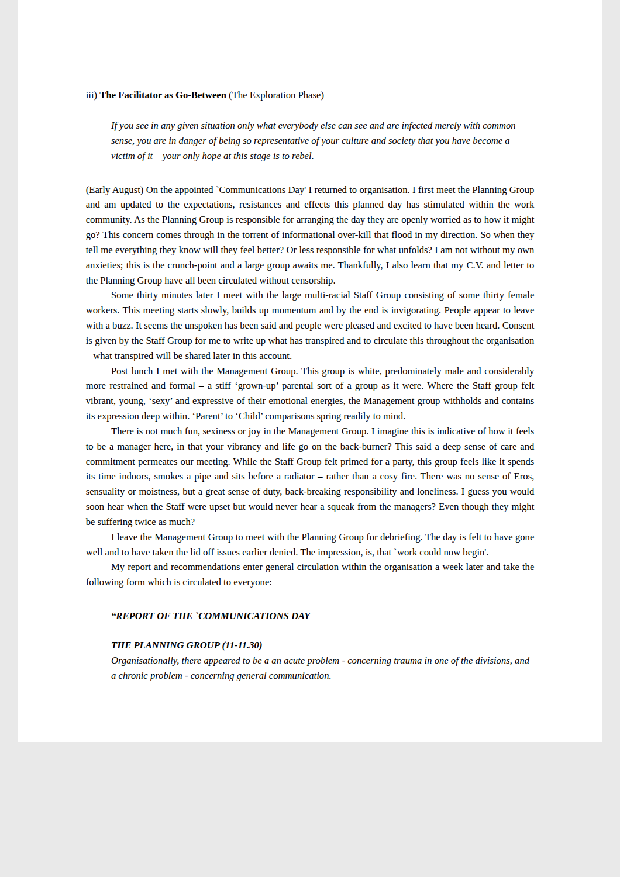iii) The Facilitator as Go-Between (The Exploration Phase)
If you see in any given situation only what everybody else can see and are infected merely with common sense, you are in danger of being so representative of your culture and society that you have become a victim of it – your only hope at this stage is to rebel.
(Early August) On the appointed `Communications Day' I returned to organisation. I first meet the Planning Group and am updated to the expectations, resistances and effects this planned day has stimulated within the work community. As the Planning Group is responsible for arranging the day they are openly worried as to how it might go? This concern comes through in the torrent of informational over-kill that flood in my direction. So when they tell me everything they know will they feel better? Or less responsible for what unfolds? I am not without my own anxieties; this is the crunch-point and a large group awaits me. Thankfully, I also learn that my C.V. and letter to the Planning Group have all been circulated without censorship.
Some thirty minutes later I meet with the large multi-racial Staff Group consisting of some thirty female workers. This meeting starts slowly, builds up momentum and by the end is invigorating. People appear to leave with a buzz. It seems the unspoken has been said and people were pleased and excited to have been heard. Consent is given by the Staff Group for me to write up what has transpired and to circulate this throughout the organisation – what transpired will be shared later in this account.
Post lunch I met with the Management Group. This group is white, predominately male and considerably more restrained and formal – a stiff ‘grown-up’ parental sort of a group as it were. Where the Staff group felt vibrant, young, ‘sexy’ and expressive of their emotional energies, the Management group withholds and contains its expression deep within. ‘Parent’ to ‘Child’ comparisons spring readily to mind.
There is not much fun, sexiness or joy in the Management Group. I imagine this is indicative of how it feels to be a manager here, in that your vibrancy and life go on the back-burner? This said a deep sense of care and commitment permeates our meeting. While the Staff Group felt primed for a party, this group feels like it spends its time indoors, smokes a pipe and sits before a radiator – rather than a cosy fire. There was no sense of Eros, sensuality or moistness, but a great sense of duty, back-breaking responsibility and loneliness. I guess you would soon hear when the Staff were upset but would never hear a squeak from the managers? Even though they might be suffering twice as much?
I leave the Management Group to meet with the Planning Group for debriefing. The day is felt to have gone well and to have taken the lid off issues earlier denied. The impression, is, that `work could now begin'.
My report and recommendations enter general circulation within the organisation a week later and take the following form which is circulated to everyone:
“REPORT OF THE `COMMUNICATIONS DAY
THE PLANNING GROUP (11-11.30)
Organisationally, there appeared to be a an acute problem - concerning trauma in one of the divisions, and a chronic problem - concerning general communication.